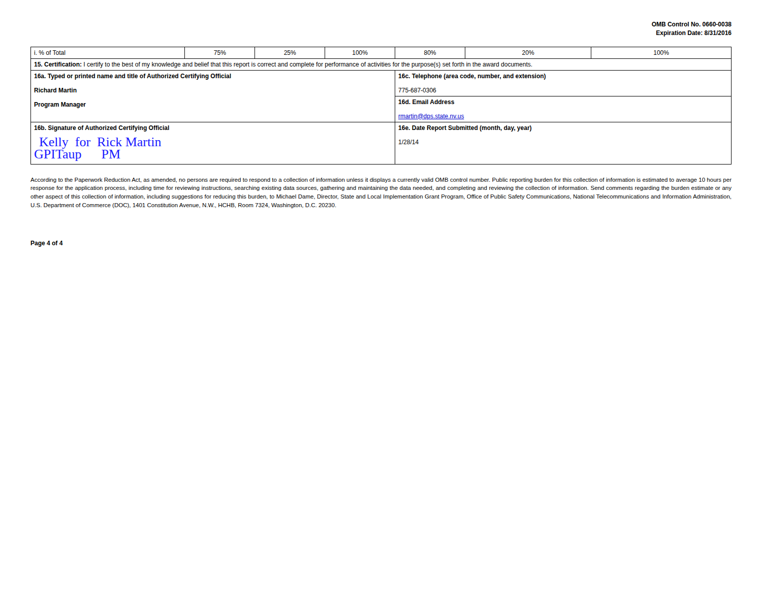OMB Control No. 0660-0038
Expiration Date: 8/31/2016
| i. % of Total | 75% | 25% | 100% | 80% | 20% | 100% |
| 15. Certification: I certify to the best of my knowledge and belief that this report is correct and complete for performance of activities for the purpose(s) set forth in the award documents. |
| 16a. Typed or printed name and title of Authorized Certifying Official Richard Martin Program Manager | / 16c. Telephone (area code, number, and extension) 775-687-0306 / / 16d. Email Address rmartin@dps.state.nv.us / |
| 16b. Signature of Authorized Certifying Official Kelly for Rick Martin GPITaup PM | 16e. Date Report Submitted (month, day, year) 1/28/14 |
According to the Paperwork Reduction Act, as amended, no persons are required to respond to a collection of information unless it displays a currently valid OMB control number. Public reporting burden for this collection of information is estimated to average 10 hours per response for the application process, including time for reviewing instructions, searching existing data sources, gathering and maintaining the data needed, and completing and reviewing the collection of information. Send comments regarding the burden estimate or any other aspect of this collection of information, including suggestions for reducing this burden, to Michael Dame, Director, State and Local Implementation Grant Program, Office of Public Safety Communications, National Telecommunications and Information Administration, U.S. Department of Commerce (DOC), 1401 Constitution Avenue, N.W., HCHB, Room 7324, Washington, D.C. 20230.
Page 4 of 4